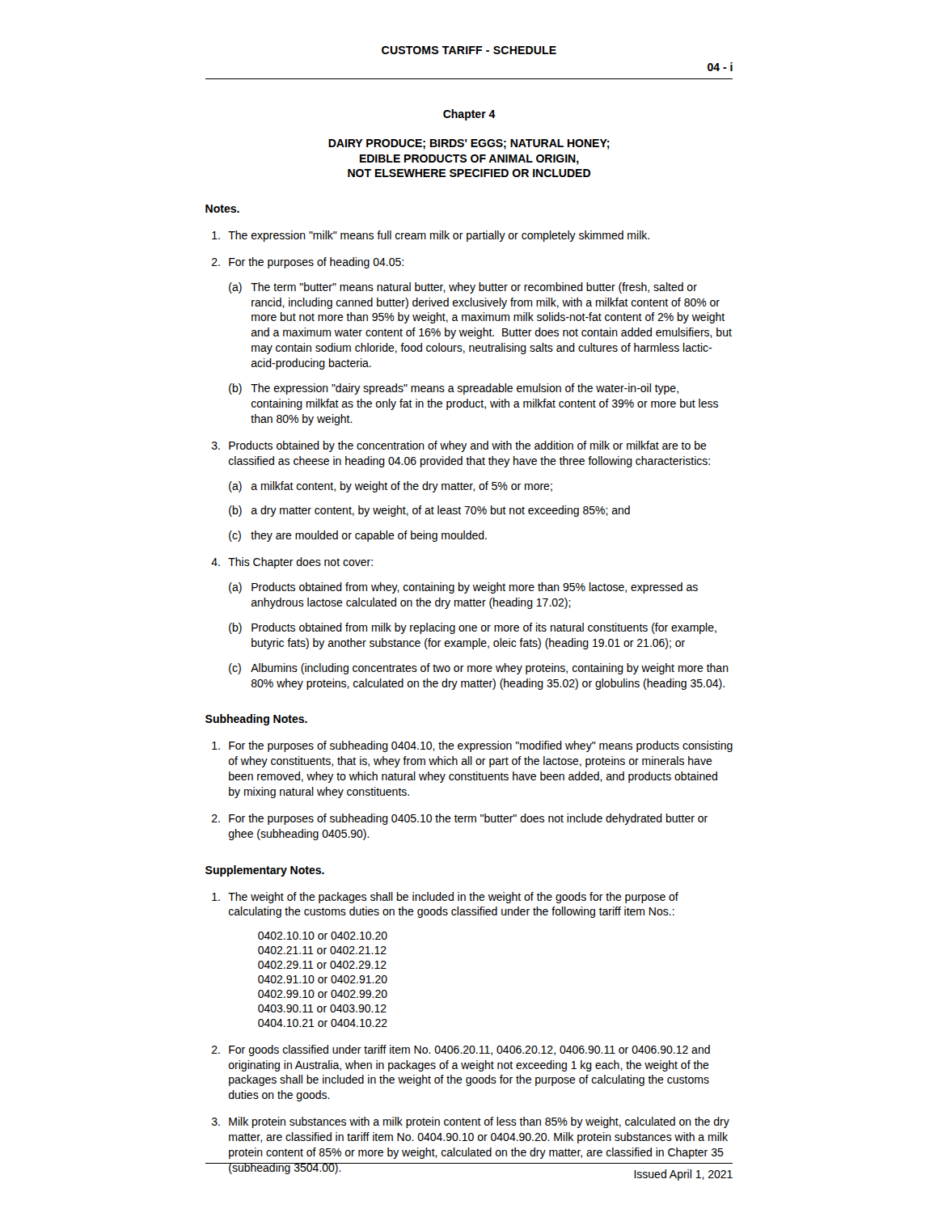CUSTOMS TARIFF - SCHEDULE
04 - i
Chapter 4
DAIRY PRODUCE; BIRDS' EGGS; NATURAL HONEY;
EDIBLE PRODUCTS OF ANIMAL ORIGIN,
NOT ELSEWHERE SPECIFIED OR INCLUDED
Notes.
1. The expression "milk" means full cream milk or partially or completely skimmed milk.
2. For the purposes of heading 04.05:
(a) The term "butter" means natural butter, whey butter or recombined butter (fresh, salted or rancid, including canned butter) derived exclusively from milk, with a milkfat content of 80% or more but not more than 95% by weight, a maximum milk solids-not-fat content of 2% by weight and a maximum water content of 16% by weight. Butter does not contain added emulsifiers, but may contain sodium chloride, food colours, neutralising salts and cultures of harmless lactic-acid-producing bacteria.
(b) The expression "dairy spreads" means a spreadable emulsion of the water-in-oil type, containing milkfat as the only fat in the product, with a milkfat content of 39% or more but less than 80% by weight.
3. Products obtained by the concentration of whey and with the addition of milk or milkfat are to be classified as cheese in heading 04.06 provided that they have the three following characteristics:
(a) a milkfat content, by weight of the dry matter, of 5% or more;
(b) a dry matter content, by weight, of at least 70% but not exceeding 85%; and
(c) they are moulded or capable of being moulded.
4. This Chapter does not cover:
(a) Products obtained from whey, containing by weight more than 95% lactose, expressed as anhydrous lactose calculated on the dry matter (heading 17.02);
(b) Products obtained from milk by replacing one or more of its natural constituents (for example, butyric fats) by another substance (for example, oleic fats) (heading 19.01 or 21.06); or
(c) Albumins (including concentrates of two or more whey proteins, containing by weight more than 80% whey proteins, calculated on the dry matter) (heading 35.02) or globulins (heading 35.04).
Subheading Notes.
1. For the purposes of subheading 0404.10, the expression "modified whey" means products consisting of whey constituents, that is, whey from which all or part of the lactose, proteins or minerals have been removed, whey to which natural whey constituents have been added, and products obtained by mixing natural whey constituents.
2. For the purposes of subheading 0405.10 the term "butter" does not include dehydrated butter or ghee (subheading 0405.90).
Supplementary Notes.
1. The weight of the packages shall be included in the weight of the goods for the purpose of calculating the customs duties on the goods classified under the following tariff item Nos.:
0402.10.10 or 0402.10.20
0402.21.11 or 0402.21.12
0402.29.11 or 0402.29.12
0402.91.10 or 0402.91.20
0402.99.10 or 0402.99.20
0403.90.11 or 0403.90.12
0404.10.21 or 0404.10.22
2. For goods classified under tariff item No. 0406.20.11, 0406.20.12, 0406.90.11 or 0406.90.12 and originating in Australia, when in packages of a weight not exceeding 1 kg each, the weight of the packages shall be included in the weight of the goods for the purpose of calculating the customs duties on the goods.
3. Milk protein substances with a milk protein content of less than 85% by weight, calculated on the dry matter, are classified in tariff item No. 0404.90.10 or 0404.90.20. Milk protein substances with a milk protein content of 85% or more by weight, calculated on the dry matter, are classified in Chapter 35 (subheading 3504.00).
Issued April 1, 2021